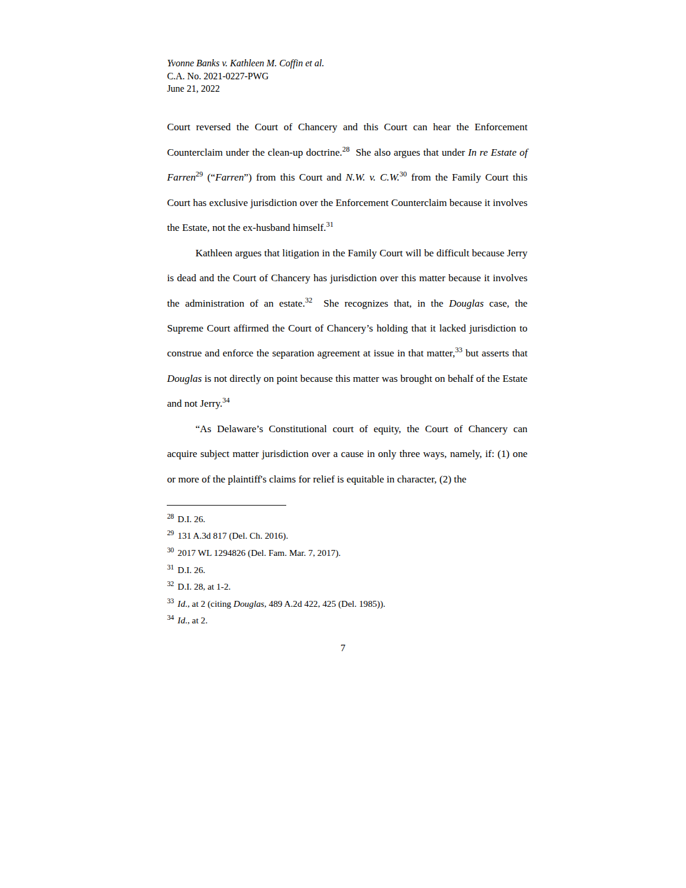Yvonne Banks v. Kathleen M. Coffin et al.
C.A. No. 2021-0227-PWG
June 21, 2022
Court reversed the Court of Chancery and this Court can hear the Enforcement Counterclaim under the clean-up doctrine.28 She also argues that under In re Estate of Farren29 (“Farren”) from this Court and N.W. v. C.W.30 from the Family Court this Court has exclusive jurisdiction over the Enforcement Counterclaim because it involves the Estate, not the ex-husband himself.31
Kathleen argues that litigation in the Family Court will be difficult because Jerry is dead and the Court of Chancery has jurisdiction over this matter because it involves the administration of an estate.32 She recognizes that, in the Douglas case, the Supreme Court affirmed the Court of Chancery’s holding that it lacked jurisdiction to construe and enforce the separation agreement at issue in that matter,33 but asserts that Douglas is not directly on point because this matter was brought on behalf of the Estate and not Jerry.34
“As Delaware’s Constitutional court of equity, the Court of Chancery can acquire subject matter jurisdiction over a cause in only three ways, namely, if: (1) one or more of the plaintiff's claims for relief is equitable in character, (2) the
28 D.I. 26.
29 131 A.3d 817 (Del. Ch. 2016).
30 2017 WL 1294826 (Del. Fam. Mar. 7, 2017).
31 D.I. 26.
32 D.I. 28, at 1-2.
33 Id., at 2 (citing Douglas, 489 A.2d 422, 425 (Del. 1985)).
34 Id., at 2.
7